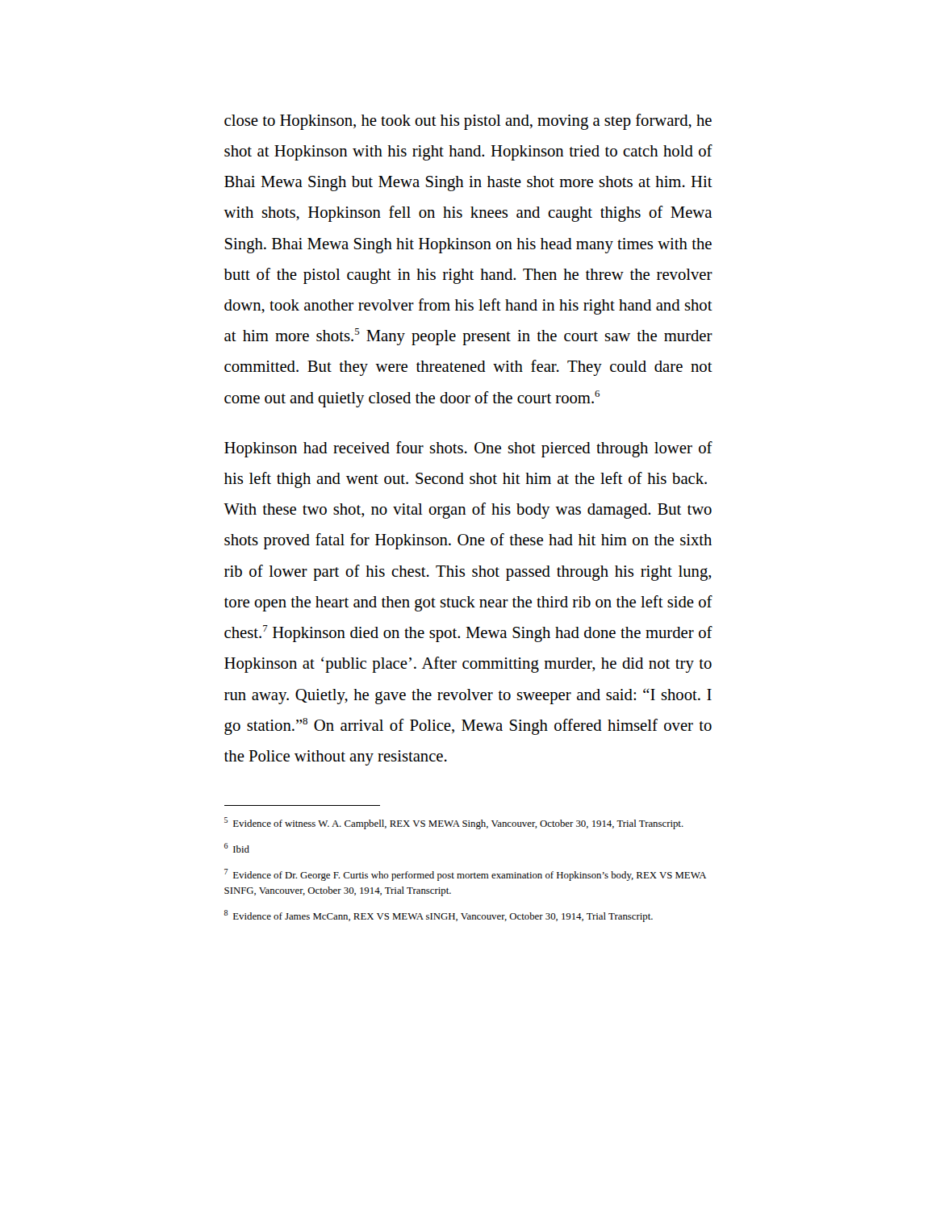close to Hopkinson, he took out his pistol and, moving a step forward, he shot at Hopkinson with his right hand. Hopkinson tried to catch hold of Bhai Mewa Singh but Mewa Singh in haste shot more shots at him. Hit with shots, Hopkinson fell on his knees and caught thighs of Mewa Singh. Bhai Mewa Singh hit Hopkinson on his head many times with the butt of the pistol caught in his right hand. Then he threw the revolver down, took another revolver from his left hand in his right hand and shot at him more shots.5 Many people present in the court saw the murder committed. But they were threatened with fear. They could dare not come out and quietly closed the door of the court room.6
Hopkinson had received four shots. One shot pierced through lower of his left thigh and went out. Second shot hit him at the left of his back. With these two shot, no vital organ of his body was damaged. But two shots proved fatal for Hopkinson. One of these had hit him on the sixth rib of lower part of his chest. This shot passed through his right lung, tore open the heart and then got stuck near the third rib on the left side of chest.7 Hopkinson died on the spot. Mewa Singh had done the murder of Hopkinson at ‘public place’. After committing murder, he did not try to run away. Quietly, he gave the revolver to sweeper and said: “I shoot. I go station.”8 On arrival of Police, Mewa Singh offered himself over to the Police without any resistance.
5 Evidence of witness W. A. Campbell, REX VS MEWA Singh, Vancouver, October 30, 1914, Trial Transcript.
6 Ibid
7 Evidence of Dr. George F. Curtis who performed post mortem examination of Hopkinson’s body, REX VS MEWA SINFG, Vancouver, October 30, 1914, Trial Transcript.
8 Evidence of James McCann, REX VS MEWA sINGH, Vancouver, October 30, 1914, Trial Transcript.